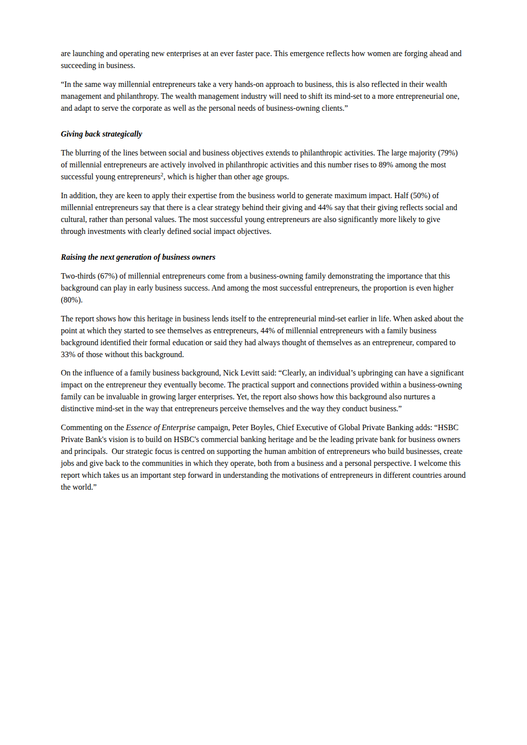are launching and operating new enterprises at an ever faster pace. This emergence reflects how women are forging ahead and succeeding in business.
“In the same way millennial entrepreneurs take a very hands-on approach to business, this is also reflected in their wealth management and philanthropy. The wealth management industry will need to shift its mind-set to a more entrepreneurial one, and adapt to serve the corporate as well as the personal needs of business-owning clients.”
Giving back strategically
The blurring of the lines between social and business objectives extends to philanthropic activities. The large majority (79%) of millennial entrepreneurs are actively involved in philanthropic activities and this number rises to 89% among the most successful young entrepreneurs2, which is higher than other age groups.
In addition, they are keen to apply their expertise from the business world to generate maximum impact. Half (50%) of millennial entrepreneurs say that there is a clear strategy behind their giving and 44% say that their giving reflects social and cultural, rather than personal values. The most successful young entrepreneurs are also significantly more likely to give through investments with clearly defined social impact objectives.
Raising the next generation of business owners
Two-thirds (67%) of millennial entrepreneurs come from a business-owning family demonstrating the importance that this background can play in early business success. And among the most successful entrepreneurs, the proportion is even higher (80%).
The report shows how this heritage in business lends itself to the entrepreneurial mind-set earlier in life. When asked about the point at which they started to see themselves as entrepreneurs, 44% of millennial entrepreneurs with a family business background identified their formal education or said they had always thought of themselves as an entrepreneur, compared to 33% of those without this background.
On the influence of a family business background, Nick Levitt said: “Clearly, an individual’s upbringing can have a significant impact on the entrepreneur they eventually become. The practical support and connections provided within a business-owning family can be invaluable in growing larger enterprises. Yet, the report also shows how this background also nurtures a distinctive mind-set in the way that entrepreneurs perceive themselves and the way they conduct business.”
Commenting on the Essence of Enterprise campaign, Peter Boyles, Chief Executive of Global Private Banking adds: “HSBC Private Bank's vision is to build on HSBC's commercial banking heritage and be the leading private bank for business owners and principals. Our strategic focus is centred on supporting the human ambition of entrepreneurs who build businesses, create jobs and give back to the communities in which they operate, both from a business and a personal perspective. I welcome this report which takes us an important step forward in understanding the motivations of entrepreneurs in different countries around the world.”